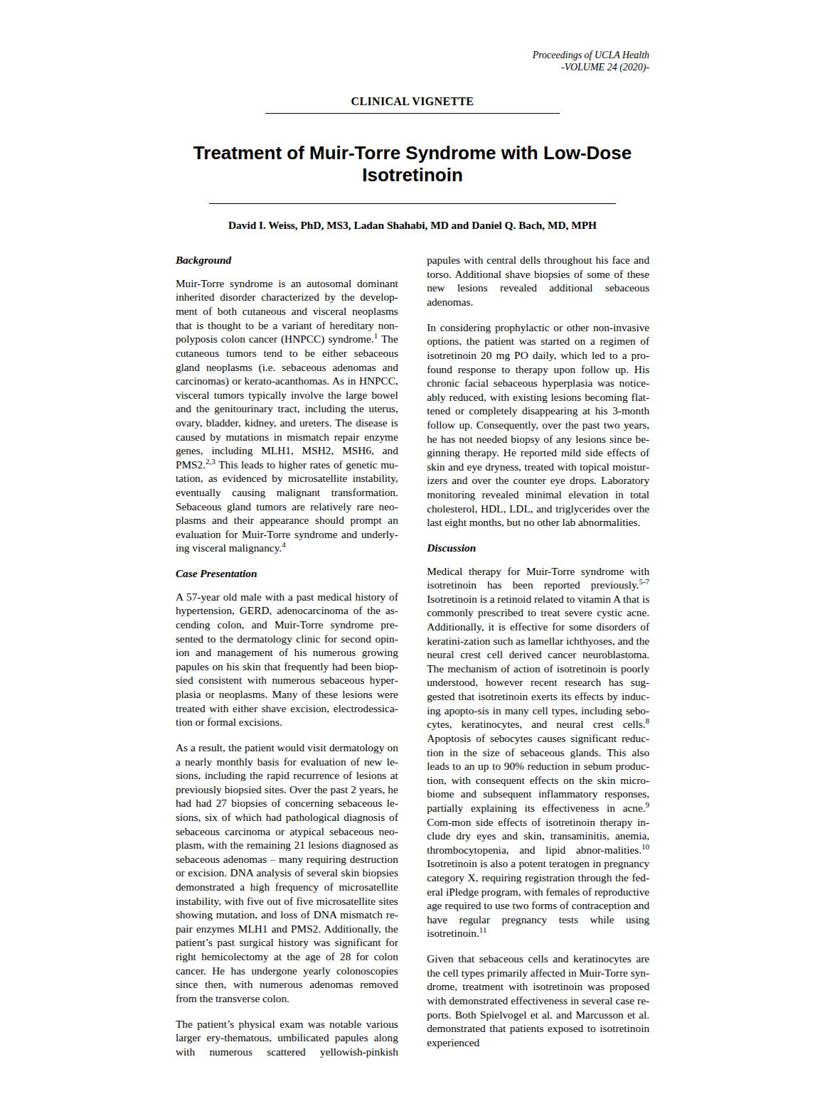Proceedings of UCLA Health
-VOLUME 24 (2020)-
CLINICAL VIGNETTE
Treatment of Muir-Torre Syndrome with Low-Dose Isotretinoin
David I. Weiss, PhD, MS3, Ladan Shahabi, MD and Daniel Q. Bach, MD, MPH
Background
Muir-Torre syndrome is an autosomal dominant inherited disorder characterized by the development of both cutaneous and visceral neoplasms that is thought to be a variant of hereditary non-polyposis colon cancer (HNPCC) syndrome.1 The cutaneous tumors tend to be either sebaceous gland neoplasms (i.e. sebaceous adenomas and carcinomas) or kerato-acanthomas. As in HNPCC, visceral tumors typically involve the large bowel and the genitourinary tract, including the uterus, ovary, bladder, kidney, and ureters. The disease is caused by mutations in mismatch repair enzyme genes, including MLH1, MSH2, MSH6, and PMS2.2,3 This leads to higher rates of genetic mutation, as evidenced by microsatellite instability, eventually causing malignant transformation. Sebaceous gland tumors are relatively rare neoplasms and their appearance should prompt an evaluation for Muir-Torre syndrome and underlying visceral malignancy.4
Case Presentation
A 57-year old male with a past medical history of hypertension, GERD, adenocarcinoma of the ascending colon, and Muir-Torre syndrome presented to the dermatology clinic for second opinion and management of his numerous growing papules on his skin that frequently had been biopsied consistent with numerous sebaceous hyperplasia or neoplasms. Many of these lesions were treated with either shave excision, electrodessica-tion or formal excisions.
As a result, the patient would visit dermatology on a nearly monthly basis for evaluation of new lesions, including the rapid recurrence of lesions at previously biopsied sites. Over the past 2 years, he had had 27 biopsies of concerning sebaceous lesions, six of which had pathological diagnosis of sebaceous carcinoma or atypical sebaceous neoplasm, with the remaining 21 lesions diagnosed as sebaceous adenomas – many requiring destruction or excision. DNA analysis of several skin biopsies demonstrated a high frequency of microsatellite instability, with five out of five microsatellite sites showing mutation, and loss of DNA mismatch repair enzymes MLH1 and PMS2. Additionally, the patient’s past surgical history was significant for right hemicolectomy at the age of 28 for colon cancer. He has undergone yearly colonoscopies since then, with numerous adenomas removed from the transverse colon.
The patient’s physical exam was notable various larger ery-thematous, umbilicated papules along with numerous scattered yellowish-pinkish papules with central dells throughout his face and torso. Additional shave biopsies of some of these new lesions revealed additional sebaceous adenomas.
In considering prophylactic or other non-invasive options, the patient was started on a regimen of isotretinoin 20 mg PO daily, which led to a profound response to therapy upon follow up. His chronic facial sebaceous hyperplasia was noticeably reduced, with existing lesions becoming flattened or completely disappearing at his 3-month follow up. Consequently, over the past two years, he has not needed biopsy of any lesions since beginning therapy. He reported mild side effects of skin and eye dryness, treated with topical moisturizers and over the counter eye drops. Laboratory monitoring revealed minimal elevation in total cholesterol, HDL, LDL, and triglycerides over the last eight months, but no other lab abnormalities.
Discussion
Medical therapy for Muir-Torre syndrome with isotretinoin has been reported previously.5-7 Isotretinoin is a retinoid related to vitamin A that is commonly prescribed to treat severe cystic acne. Additionally, it is effective for some disorders of keratini-zation such as lamellar ichthyoses, and the neural crest cell derived cancer neuroblastoma. The mechanism of action of isotretinoin is poorly understood, however recent research has suggested that isotretinoin exerts its effects by inducing apopto-sis in many cell types, including sebocytes, keratinocytes, and neural crest cells.8 Apoptosis of sebocytes causes significant reduction in the size of sebaceous glands. This also leads to an up to 90% reduction in sebum production, with consequent effects on the skin microbiome and subsequent inflammatory responses, partially explaining its effectiveness in acne.9 Com-mon side effects of isotretinoin therapy include dry eyes and skin, transaminitis, anemia, thrombocytopenia, and lipid abnor-malities.10 Isotretinoin is also a potent teratogen in pregnancy category X, requiring registration through the federal iPledge program, with females of reproductive age required to use two forms of contraception and have regular pregnancy tests while using isotretinoin.11
Given that sebaceous cells and keratinocytes are the cell types primarily affected in Muir-Torre syndrome, treatment with isotretinoin was proposed with demonstrated effectiveness in several case reports. Both Spielvogel et al. and Marcusson et al. demonstrated that patients exposed to isotretinoin experienced